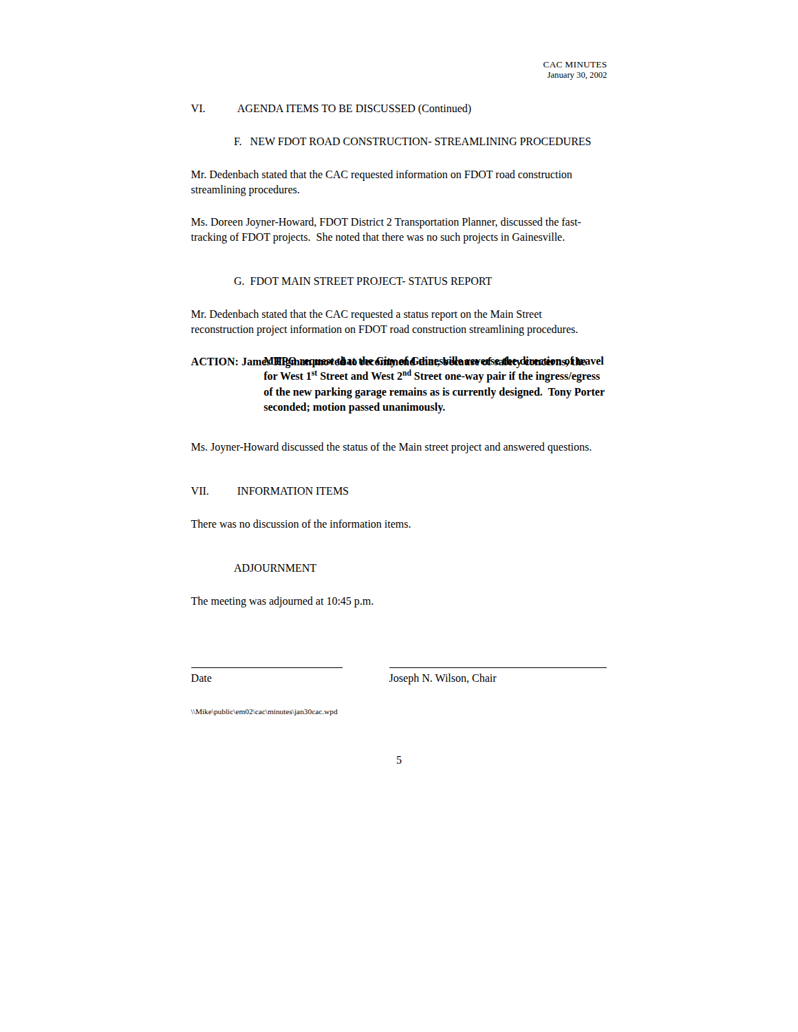CAC MINUTES
January 30, 2002
VI. AGENDA ITEMS TO BE DISCUSSED (Continued)
F. NEW FDOT ROAD CONSTRUCTION- STREAMLINING PROCEDURES
Mr. Dedenbach stated that the CAC requested information on FDOT road construction streamlining procedures.
Ms. Doreen Joyner-Howard, FDOT District 2 Transportation Planner, discussed the fast-tracking of FDOT projects. She noted that there was no such projects in Gainesville.
G. FDOT MAIN STREET PROJECT- STATUS REPORT
Mr. Dedenbach stated that the CAC requested a status report on the Main Street reconstruction project information on FDOT road construction streamlining procedures.
ACTION: James Higman moved to recommend that, because of safety concerns, the MTPO request that the City of Gainesville reverse the direction of travel for West 1st Street and West 2nd Street one-way pair if the ingress/egress of the new parking garage remains as is currently designed. Tony Porter seconded; motion passed unanimously.
Ms. Joyner-Howard discussed the status of the Main street project and answered questions.
VII. INFORMATION ITEMS
There was no discussion of the information items.
ADJOURNMENT
The meeting was adjourned at 10:45 p.m.
Date
Joseph N. Wilson, Chair
\\Mike\public\em02\cac\minutes\jan30cac.wpd
5